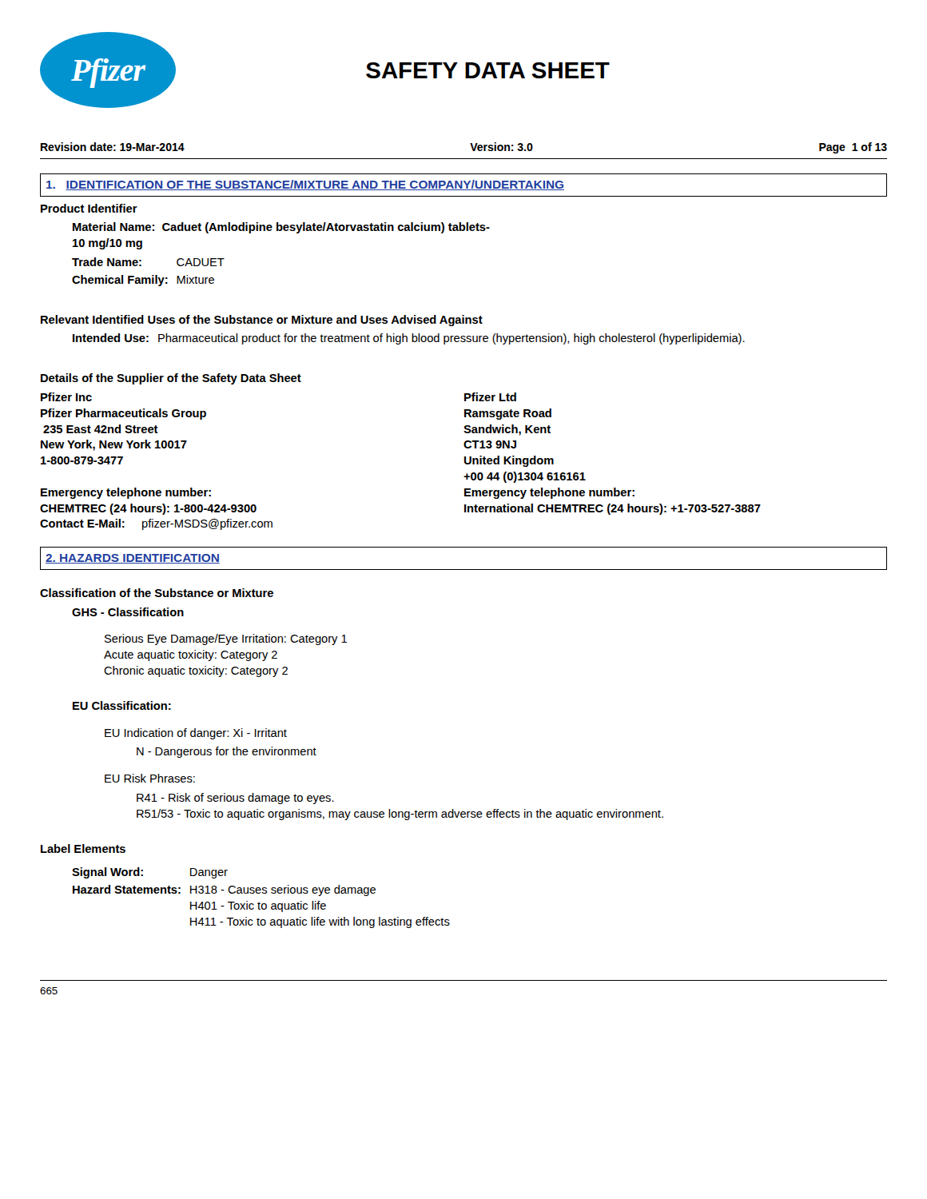Pfizer
SAFETY DATA SHEET
Revision date: 19-Mar-2014 Version: 3.0 Page 1 of 13
1. IDENTIFICATION OF THE SUBSTANCE/MIXTURE AND THE COMPANY/UNDERTAKING
Product Identifier
Material Name: Caduet (Amlodipine besylate/Atorvastatin calcium) tablets-
10 mg/10 mg
| Trade Name: | CADUET |
| Chemical Family: | Mixture |
Relevant Identified Uses of the Substance or Mixture and Uses Advised Against
| Intended Use: | Pharmaceutical product for the treatment of high blood pressure (hypertension), high cholesterol (hyperlipidemia). |
Details of the Supplier of the Safety Data Sheet
| Pfizer Inc | Pfizer Ltd |
| Pfizer Pharmaceuticals Group | Ramsgate Road |
| 235 East 42nd Street | Sandwich, Kent |
| New York, New York 10017 | CT13 9NJ |
| 1-800-879-3477 | United Kingdom |
| | +00 44 (0)1304 616161 |
| Emergency telephone number: | Emergency telephone number: |
| CHEMTREC (24 hours): 1-800-424-9300 | International CHEMTREC (24 hours): +1-703-527-3887 |
| Contact E-Mail: pfizer-MSDS@pfizer.com | |
2. HAZARDS IDENTIFICATION
Classification of the Substance or Mixture
GHS - Classification
Serious Eye Damage/Eye Irritation: Category 1
Acute aquatic toxicity: Category 2
Chronic aquatic toxicity: Category 2
EU Classification:
EU Indication of danger: Xi - Irritant
N - Dangerous for the environment
EU Risk Phrases:
R41 - Risk of serious damage to eyes.
R51/53 - Toxic to aquatic organisms, may cause long-term adverse effects in the aquatic environment.
Label Elements
| Signal Word: | Danger |
| Hazard Statements: | H318 - Causes serious eye damage H401 - Toxic to aquatic life H411 - Toxic to aquatic life with long lasting effects |
665